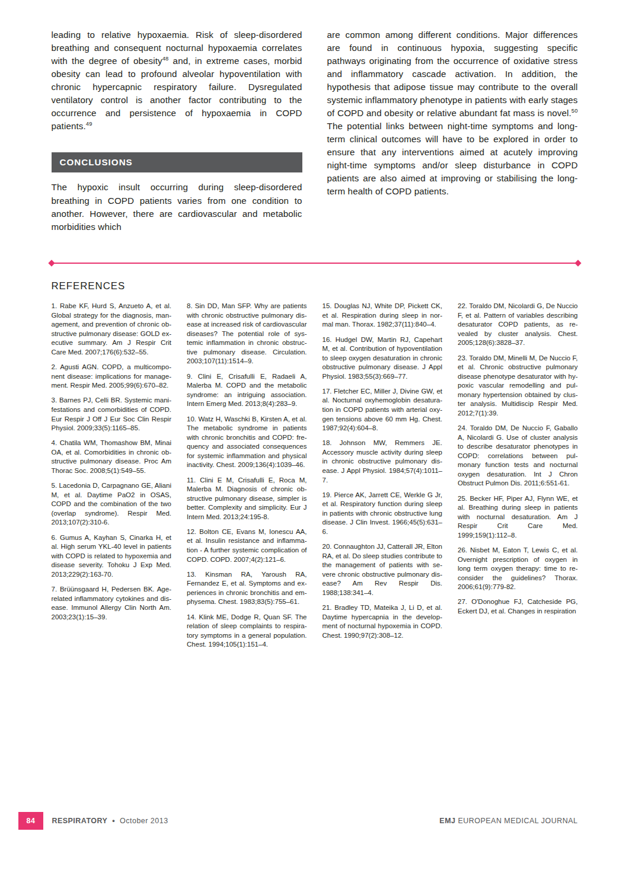leading to relative hypoxaemia. Risk of sleep-disordered breathing and consequent nocturnal hypoxaemia correlates with the degree of obesity48 and, in extreme cases, morbid obesity can lead to profound alveolar hypoventilation with chronic hypercapnic respiratory failure. Dysregulated ventilatory control is another factor contributing to the occurrence and persistence of hypoxaemia in COPD patients.49
CONCLUSIONS
The hypoxic insult occurring during sleep-disordered breathing in COPD patients varies from one condition to another. However, there are cardiovascular and metabolic morbidities which
are common among different conditions. Major differences are found in continuous hypoxia, suggesting specific pathways originating from the occurrence of oxidative stress and inflammatory cascade activation. In addition, the hypothesis that adipose tissue may contribute to the overall systemic inflammatory phenotype in patients with early stages of COPD and obesity or relative abundant fat mass is novel.50 The potential links between night-time symptoms and long-term clinical outcomes will have to be explored in order to ensure that any interventions aimed at acutely improving night-time symptoms and/or sleep disturbance in COPD patients are also aimed at improving or stabilising the long-term health of COPD patients.
REFERENCES
1. Rabe KF, Hurd S, Anzueto A, et al. Global strategy for the diagnosis, management, and prevention of chronic obstructive pulmonary disease: GOLD executive summary. Am J Respir Crit Care Med. 2007;176(6):532–55.
2. Agusti AGN. COPD, a multicomponent disease: implications for management. Respir Med. 2005;99(6):670–82.
3. Barnes PJ, Celli BR. Systemic manifestations and comorbidities of COPD. Eur Respir J Off J Eur Soc Clin Respir Physiol. 2009;33(5):1165–85.
4. Chatila WM, Thomashow BM, Minai OA, et al. Comorbidities in chronic obstructive pulmonary disease. Proc Am Thorac Soc. 2008;5(1):549–55.
5. Lacedonia D, Carpagnano GE, Aliani M, et al. Daytime PaO2 in OSAS, COPD and the combination of the two (overlap syndrome). Respir Med. 2013;107(2):310-6.
6. Gumus A, Kayhan S, Cinarka H, et al. High serum YKL-40 level in patients with COPD is related to hypoxemia and disease severity. Tohoku J Exp Med. 2013;229(2):163-70.
7. Brüünsgaard H, Pedersen BK. Age-related inflammatory cytokines and disease. Immunol Allergy Clin North Am. 2003;23(1):15–39.
8. Sin DD, Man SFP. Why are patients with chronic obstructive pulmonary disease at increased risk of cardiovascular diseases? The potential role of systemic inflammation in chronic obstructive pulmonary disease. Circulation. 2003;107(11):1514–9.
9. Clini E, Crisafulli E, Radaeli A, Malerba M. COPD and the metabolic syndrome: an intriguing association. Intern Emerg Med. 2013;8(4):283–9.
10. Watz H, Waschki B, Kirsten A, et al. The metabolic syndrome in patients with chronic bronchitis and COPD: frequency and associated consequences for systemic inflammation and physical inactivity. Chest. 2009;136(4):1039–46.
11. Clini E M, Crisafulli E, Roca M, Malerba M. Diagnosis of chronic obstructive pulmonary disease, simpler is better. Complexity and simplicity. Eur J Intern Med. 2013;24:195-8.
12. Bolton CE, Evans M, Ionescu AA, et al. Insulin resistance and inflammation - A further systemic complication of COPD. COPD. 2007;4(2):121–6.
13. Kinsman RA, Yaroush RA, Fernandez E, et al. Symptoms and experiences in chronic bronchitis and emphysema. Chest. 1983;83(5):755–61.
14. Klink ME, Dodge R, Quan SF. The relation of sleep complaints to respiratory symptoms in a general population. Chest. 1994;105(1):151–4.
15. Douglas NJ, White DP, Pickett CK, et al. Respiration during sleep in normal man. Thorax. 1982;37(11):840–4.
16. Hudgel DW, Martin RJ, Capehart M, et al. Contribution of hypoventilation to sleep oxygen desaturation in chronic obstructive pulmonary disease. J Appl Physiol. 1983;55(3):669–77.
17. Fletcher EC, Miller J, Divine GW, et al. Nocturnal oxyhemoglobin desaturation in COPD patients with arterial oxygen tensions above 60 mm Hg. Chest. 1987;92(4):604–8.
18. Johnson MW, Remmers JE. Accessory muscle activity during sleep in chronic obstructive pulmonary disease. J Appl Physiol. 1984;57(4):1011–7.
19. Pierce AK, Jarrett CE, Werkle G Jr, et al. Respiratory function during sleep in patients with chronic obstructive lung disease. J Clin Invest. 1966;45(5):631–6.
20. Connaughton JJ, Catterall JR, Elton RA, et al. Do sleep studies contribute to the management of patients with severe chronic obstructive pulmonary disease? Am Rev Respir Dis. 1988;138:341–4.
21. Bradley TD, Mateika J, Li D, et al. Daytime hypercapnia in the development of nocturnal hypoxemia in COPD. Chest. 1990;97(2):308–12.
22. Toraldo DM, Nicolardi G, De Nuccio F, et al. Pattern of variables describing desaturator COPD patients, as revealed by cluster analysis. Chest. 2005;128(6):3828–37.
23. Toraldo DM, Minelli M, De Nuccio F, et al. Chronic obstructive pulmonary disease phenotype desaturator with hypoxic vascular remodelling and pulmonary hypertension obtained by cluster analysis. Multidiscip Respir Med. 2012;7(1):39.
24. Toraldo DM, De Nuccio F, Gaballo A, Nicolardi G. Use of cluster analysis to describe desaturator phenotypes in COPD: correlations between pulmonary function tests and nocturnal oxygen desaturation. Int J Chron Obstruct Pulmon Dis. 2011;6:551-61.
25. Becker HF, Piper AJ, Flynn WE, et al. Breathing during sleep in patients with nocturnal desaturation. Am J Respir Crit Care Med. 1999;159(1):112–8.
26. Nisbet M, Eaton T, Lewis C, et al. Overnight prescription of oxygen in long term oxygen therapy: time to reconsider the guidelines? Thorax. 2006;61(9):779-82.
27. O'Donoghue FJ, Catcheside PG, Eckert DJ, et al. Changes in respiration
84
RESPIRATORY • October 2013
EMJ EUROPEAN MEDICAL JOURNAL